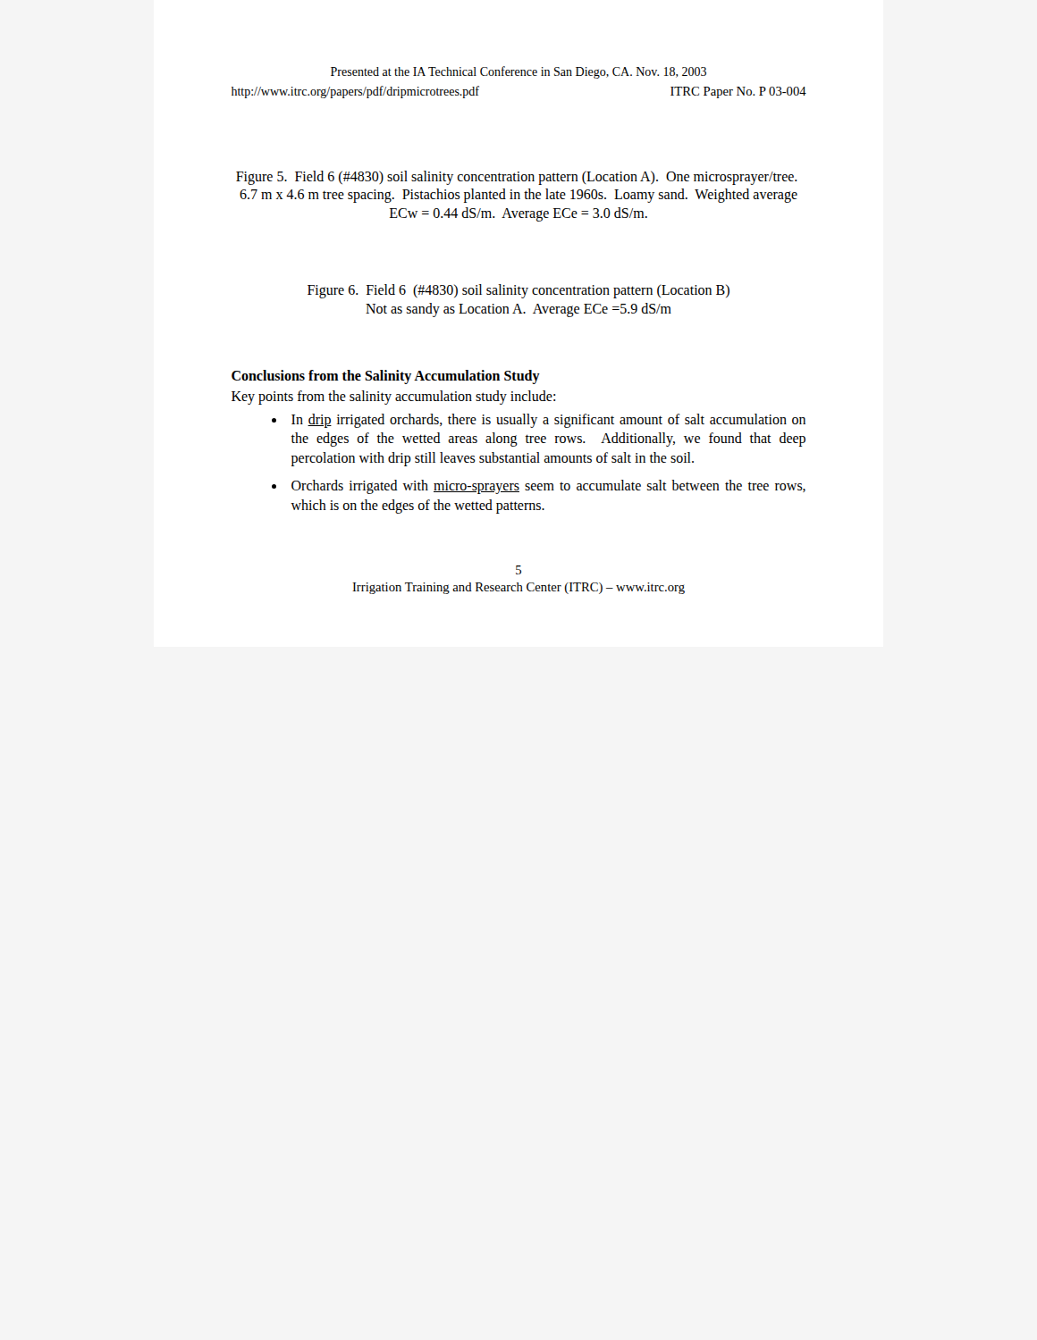Presented at the IA Technical Conference in San Diego, CA. Nov. 18, 2003
http://www.itrc.org/papers/pdf/dripmicrotrees.pdf ITRC Paper No. P 03-004
Figure 5. Field 6 (#4830) soil salinity concentration pattern (Location A). One microsprayer/tree. 6.7 m x 4.6 m tree spacing. Pistachios planted in the late 1960s. Loamy sand. Weighted average ECw = 0.44 dS/m. Average ECe = 3.0 dS/m.
Figure 6. Field 6 (#4830) soil salinity concentration pattern (Location B)
Not as sandy as Location A. Average ECe =5.9 dS/m
Conclusions from the Salinity Accumulation Study
Key points from the salinity accumulation study include:
In drip irrigated orchards, there is usually a significant amount of salt accumulation on the edges of the wetted areas along tree rows. Additionally, we found that deep percolation with drip still leaves substantial amounts of salt in the soil.
Orchards irrigated with micro-sprayers seem to accumulate salt between the tree rows, which is on the edges of the wetted patterns.
5
Irrigation Training and Research Center (ITRC) – www.itrc.org